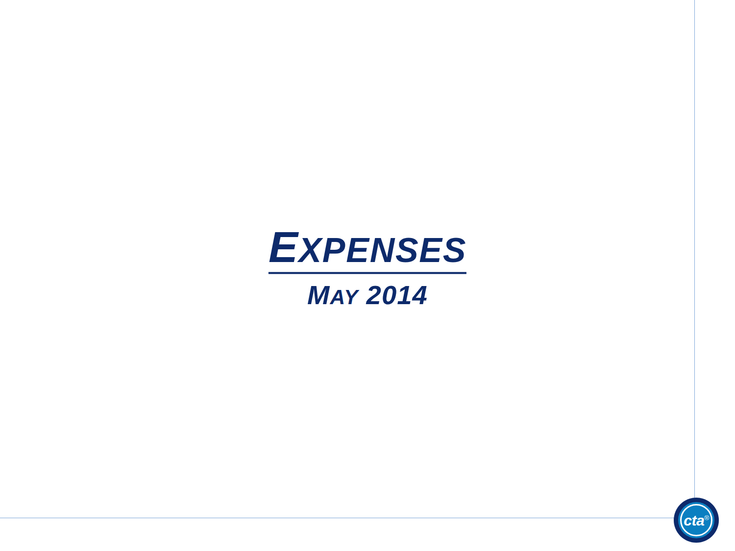EXPENSES
MAY 2014
cta®